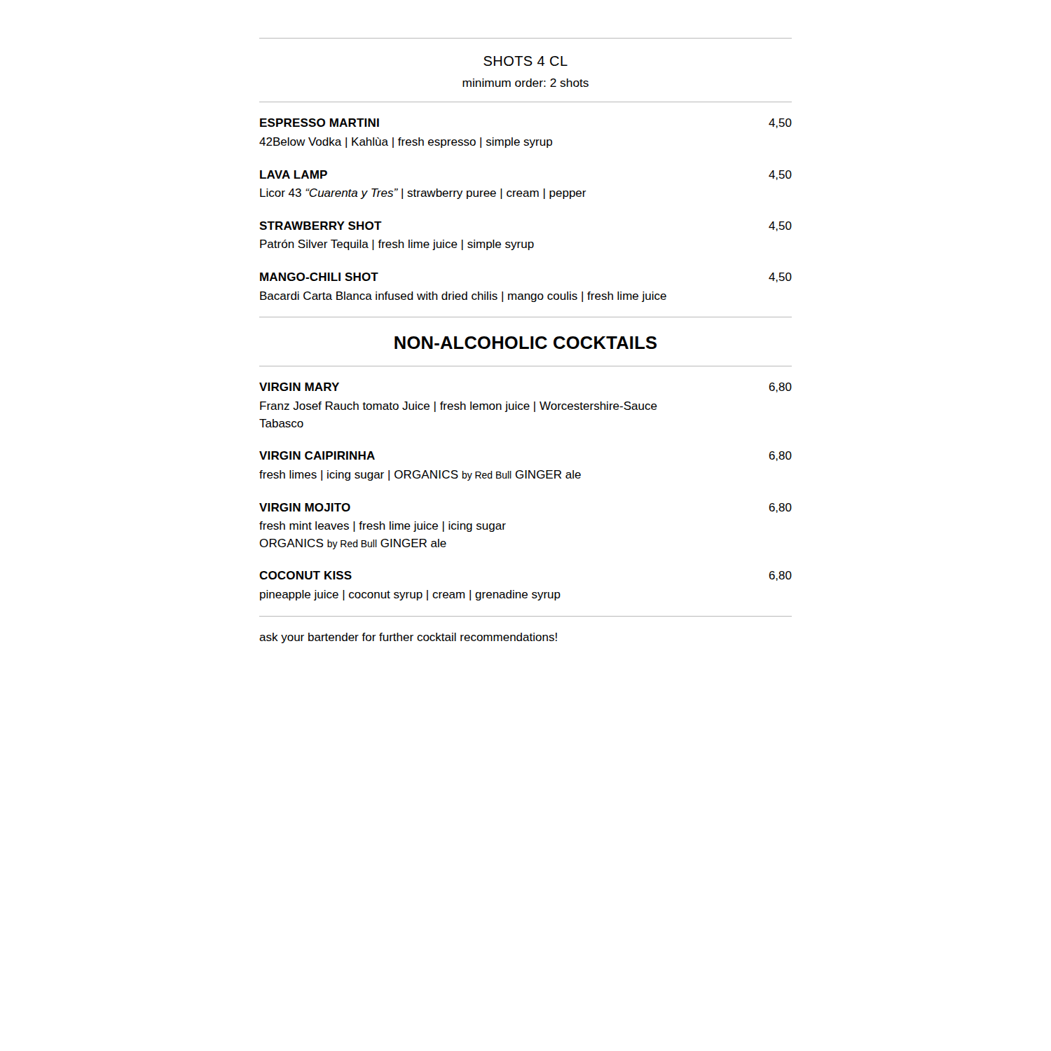SHOTS 4 CL
minimum order: 2 shots
ESPRESSO MARTINI 4,50
42Below Vodka | Kahlùa | fresh espresso | simple syrup
LAVA LAMP 4,50
Licor 43 “Cuarenta y Tres” | strawberry puree | cream | pepper
STRAWBERRY SHOT 4,50
Patrón Silver Tequila | fresh lime juice | simple syrup
MANGO-CHILI SHOT 4,50
Bacardi Carta Blanca infused with dried chilis | mango coulis | fresh lime juice
NON-ALCOHOLIC COCKTAILS
VIRGIN MARY 6,80
Franz Josef Rauch tomato Juice | fresh lemon juice | Worcestershire-Sauce
Tabasco
VIRGIN CAIPIRINHA 6,80
fresh limes | icing sugar | ORGANICS by Red Bull GINGER ale
VIRGIN MOJITO 6,80
fresh mint leaves | fresh lime juice | icing sugar
ORGANICS by Red Bull GINGER ale
COCONUT KISS 6,80
pineapple juice | coconut syrup | cream | grenadine syrup
ask your bartender for further cocktail recommendations!